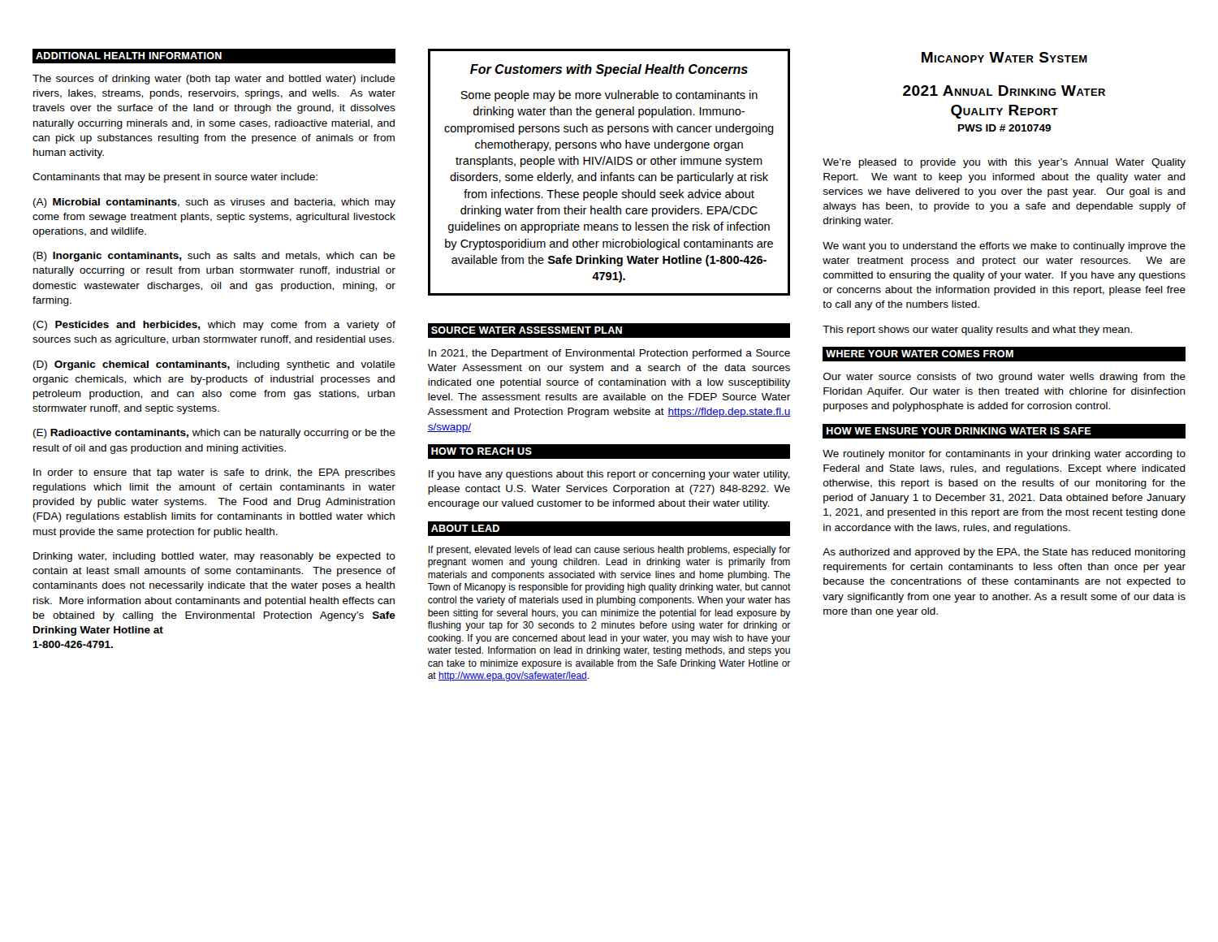Additional Health Information
The sources of drinking water (both tap water and bottled water) include rivers, lakes, streams, ponds, reservoirs, springs, and wells. As water travels over the surface of the land or through the ground, it dissolves naturally occurring minerals and, in some cases, radioactive material, and can pick up substances resulting from the presence of animals or from human activity.
Contaminants that may be present in source water include:
(A) Microbial contaminants, such as viruses and bacteria, which may come from sewage treatment plants, septic systems, agricultural livestock operations, and wildlife.
(B) Inorganic contaminants, such as salts and metals, which can be naturally occurring or result from urban stormwater runoff, industrial or domestic wastewater discharges, oil and gas production, mining, or farming.
(C) Pesticides and herbicides, which may come from a variety of sources such as agriculture, urban stormwater runoff, and residential uses.
(D) Organic chemical contaminants, including synthetic and volatile organic chemicals, which are by-products of industrial processes and petroleum production, and can also come from gas stations, urban stormwater runoff, and septic systems.
(E) Radioactive contaminants, which can be naturally occurring or be the result of oil and gas production and mining activities.
In order to ensure that tap water is safe to drink, the EPA prescribes regulations which limit the amount of certain contaminants in water provided by public water systems. The Food and Drug Administration (FDA) regulations establish limits for contaminants in bottled water which must provide the same protection for public health.
Drinking water, including bottled water, may reasonably be expected to contain at least small amounts of some contaminants. The presence of contaminants does not necessarily indicate that the water poses a health risk. More information about contaminants and potential health effects can be obtained by calling the Environmental Protection Agency’s Safe Drinking Water Hotline at
1-800-426-4791.
For Customers with Special Health Concerns
Some people may be more vulnerable to contaminants in drinking water than the general population. Immuno-compromised persons such as persons with cancer undergoing chemotherapy, persons who have undergone organ transplants, people with HIV/AIDS or other immune system disorders, some elderly, and infants can be particularly at risk from infections. These people should seek advice about drinking water from their health care providers. EPA/CDC guidelines on appropriate means to lessen the risk of infection by Cryptosporidium and other microbiological contaminants are available from the Safe Drinking Water Hotline (1-800-426-4791).
Source Water Assessment Plan
In 2021, the Department of Environmental Protection performed a Source Water Assessment on our system and a search of the data sources indicated one potential source of contamination with a low susceptibility level. The assessment results are available on the FDEP Source Water Assessment and Protection Program website at https://fldep.dep.state.fl.us/swapp/
How to Reach Us
If you have any questions about this report or concerning your water utility, please contact U.S. Water Services Corporation at (727) 848-8292. We encourage our valued customer to be informed about their water utility.
About Lead
If present, elevated levels of lead can cause serious health problems, especially for pregnant women and young children. Lead in drinking water is primarily from materials and components associated with service lines and home plumbing. The Town of Micanopy is responsible for providing high quality drinking water, but cannot control the variety of materials used in plumbing components. When your water has been sitting for several hours, you can minimize the potential for lead exposure by flushing your tap for 30 seconds to 2 minutes before using water for drinking or cooking. If you are concerned about lead in your water, you may wish to have your water tested. Information on lead in drinking water, testing methods, and steps you can take to minimize exposure is available from the Safe Drinking Water Hotline or at http://www.epa.gov/safewater/lead.
Micanopy Water System
2021 Annual Drinking Water
Quality Report
PWS ID # 2010749
We’re pleased to provide you with this year’s Annual Water Quality Report. We want to keep you informed about the quality water and services we have delivered to you over the past year. Our goal is and always has been, to provide to you a safe and dependable supply of drinking water.
We want you to understand the efforts we make to continually improve the water treatment process and protect our water resources. We are committed to ensuring the quality of your water. If you have any questions or concerns about the information provided in this report, please feel free to call any of the numbers listed.
This report shows our water quality results and what they mean.
Where Your Water Comes From
Our water source consists of two ground water wells drawing from the Floridan Aquifer. Our water is then treated with chlorine for disinfection purposes and polyphosphate is added for corrosion control.
How We Ensure Your Drinking Water is Safe
We routinely monitor for contaminants in your drinking water according to Federal and State laws, rules, and regulations. Except where indicated otherwise, this report is based on the results of our monitoring for the period of January 1 to December 31, 2021. Data obtained before January 1, 2021, and presented in this report are from the most recent testing done in accordance with the laws, rules, and regulations.
As authorized and approved by the EPA, the State has reduced monitoring requirements for certain contaminants to less often than once per year because the concentrations of these contaminants are not expected to vary significantly from one year to another. As a result some of our data is more than one year old.